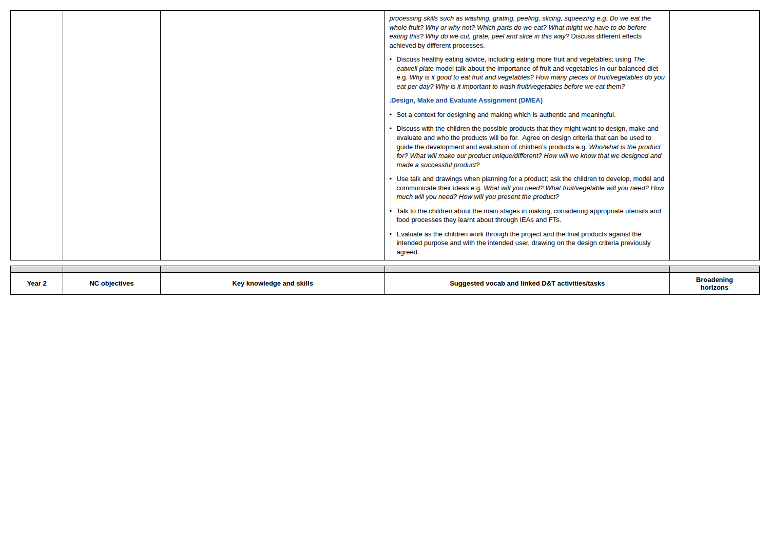| | | | processing skills such as washing, grating, peeling, slicing, squeezing e.g. Do we eat the whole fruit? Why or why not? Which parts do we eat? What might we have to do before eating this? Why do we cut, grate, peel and slice in this way? Discuss different effects achieved by different processes. Discuss healthy eating advice, including eating more fruit and vegetables; using The eatwell plate model talk about the importance of fruit and vegetables in our balanced diet e.g. Why is it good to eat fruit and vegetables? How many pieces of fruit/vegetables do you eat per day? Why is it important to wash fruit/vegetables before we eat them? .Design, Make and Evaluate Assignment (DMEA) Set a context for designing and making which is authentic and meaningful. Discuss with the children the possible products that they might want to design, make and evaluate and who the products will be for. Agree on design criteria that can be used to guide the development and evaluation of children’s products e.g. Who/what is the product for? What will make our product unique/different? How will we know that we designed and made a successful product? Use talk and drawings when planning for a product; ask the children to develop, model and communicate their ideas e.g. What will you need? What fruit/vegetable will you need? How much will you need? How will you present the product? Talk to the children about the main stages in making, considering appropriate utensils and food processes they learnt about through IEAs and FTs. Evaluate as the children work through the project and the final products against the intended purpose and with the intended user, drawing on the design criteria previously agreed. | |
| Year 2 | NC objectives | Key knowledge and skills | Suggested vocab and linked D&T activities/tasks | Broadening horizons |